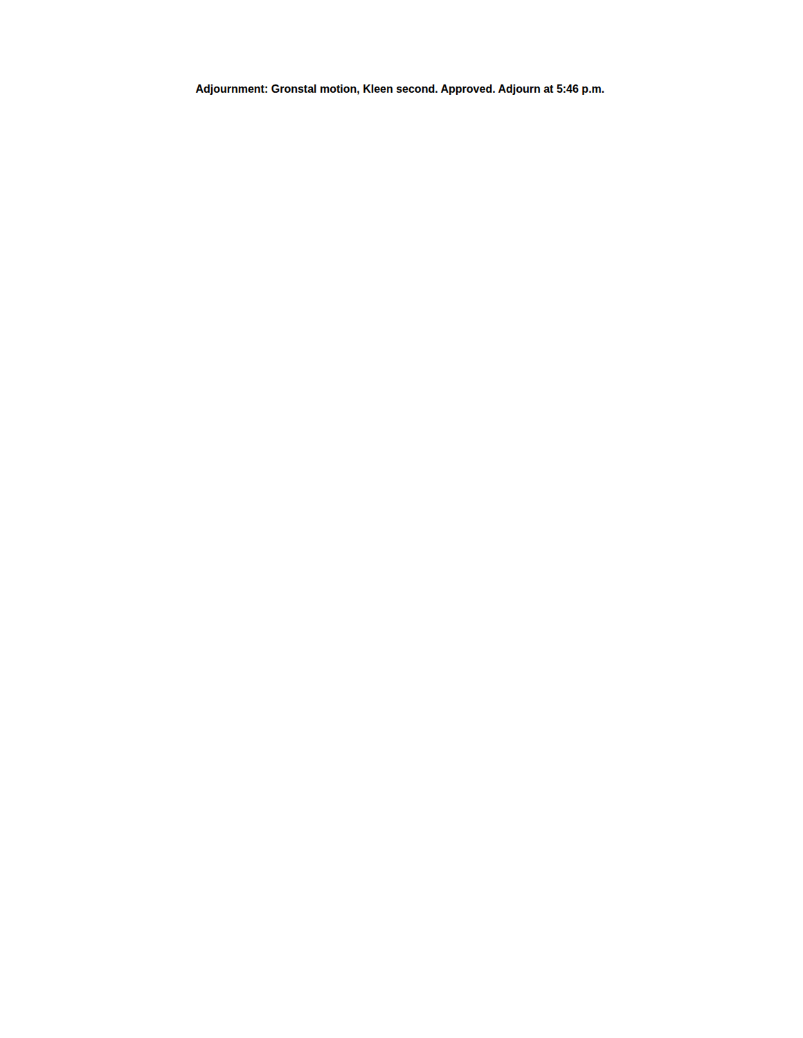Adjournment: Gronstal motion, Kleen second. Approved. Adjourn at 5:46 p.m.